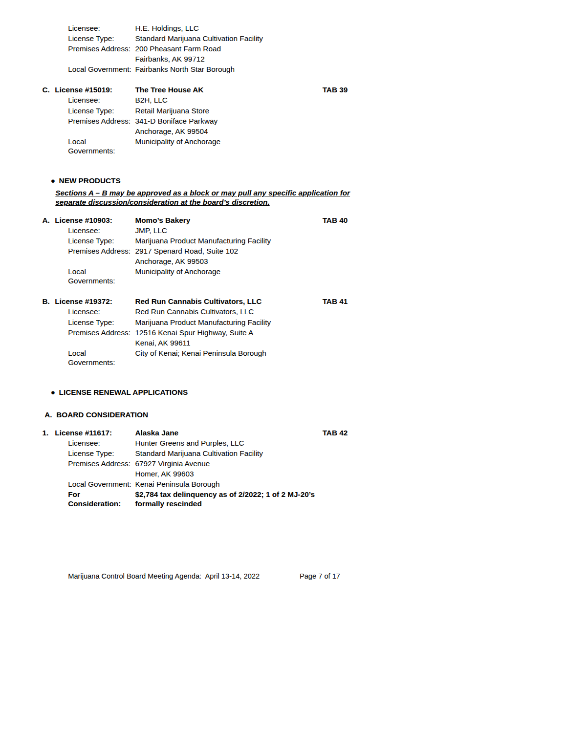Licensee:
H.E. Holdings, LLC
License Type:
Standard Marijuana Cultivation Facility
Premises Address:
200 Pheasant Farm Road
Fairbanks, AK 99712
Local Government:
Fairbanks North Star Borough
C. License #15019:
The Tree House AK
TAB 39
Licensee:
B2H, LLC
License Type:
Retail Marijuana Store
Premises Address:
341-D Boniface Parkway
Anchorage, AK 99504
Local Governments:
Municipality of Anchorage
●NEW PRODUCTS
Sections A – B may be approved as a block or may pull any specific application for separate discussion/consideration at the board’s discretion.
A. License #10903:
Momo’s Bakery
TAB 40
Licensee:
JMP, LLC
License Type:
Marijuana Product Manufacturing Facility
Premises Address:
2917 Spenard Road, Suite 102
Anchorage, AK 99503
Local Governments:
Municipality of Anchorage
B. License #19372:
Red Run Cannabis Cultivators, LLC
TAB 41
Licensee:
Red Run Cannabis Cultivators, LLC
License Type:
Marijuana Product Manufacturing Facility
Premises Address:
12516 Kenai Spur Highway, Suite A
Kenai, AK 99611
Local Governments:
City of Kenai; Kenai Peninsula Borough
●LICENSE RENEWAL APPLICATIONS
A. BOARD CONSIDERATION
1. License #11617:
Alaska Jane
TAB 42
Licensee:
Hunter Greens and Purples, LLC
License Type:
Standard Marijuana Cultivation Facility
Premises Address:
67927 Virginia Avenue
Homer, AK 99603
Local Government:
Kenai Peninsula Borough
For Consideration:
$2,784 tax delinquency as of 2/2022; 1 of 2 MJ-20’s formally rescinded
Marijuana Control Board Meeting Agenda: April 13-14, 2022
Page 7 of 17